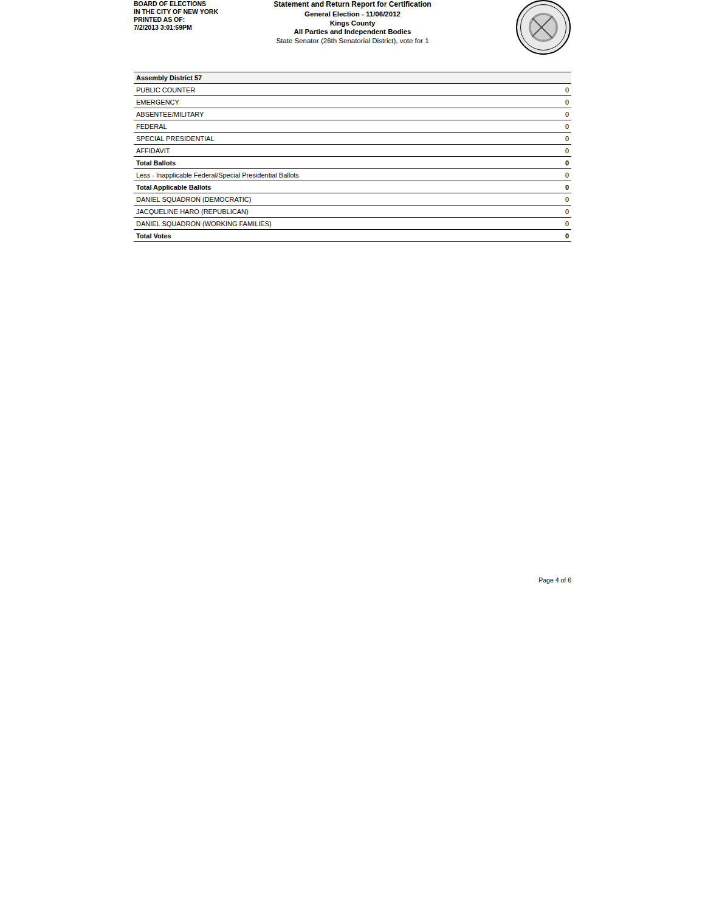BOARD OF ELECTIONS
IN THE CITY OF NEW YORK
PRINTED AS OF:
7/2/2013 3:01:59PM
Statement and Return Report for Certification
General Election - 11/06/2012
Kings County
All Parties and Independent Bodies
State Senator (26th Senatorial District), vote for 1
Assembly District 57
| PUBLIC COUNTER | 0 |
| EMERGENCY | 0 |
| ABSENTEE/MILITARY | 0 |
| FEDERAL | 0 |
| SPECIAL PRESIDENTIAL | 0 |
| AFFIDAVIT | 0 |
| Total Ballots | 0 |
| Less - Inapplicable Federal/Special Presidential Ballots | 0 |
| Total Applicable Ballots | 0 |
| DANIEL SQUADRON (DEMOCRATIC) | 0 |
| JACQUELINE HARO (REPUBLICAN) | 0 |
| DANIEL SQUADRON (WORKING FAMILIES) | 0 |
| Total Votes | 0 |
Page 4 of 6